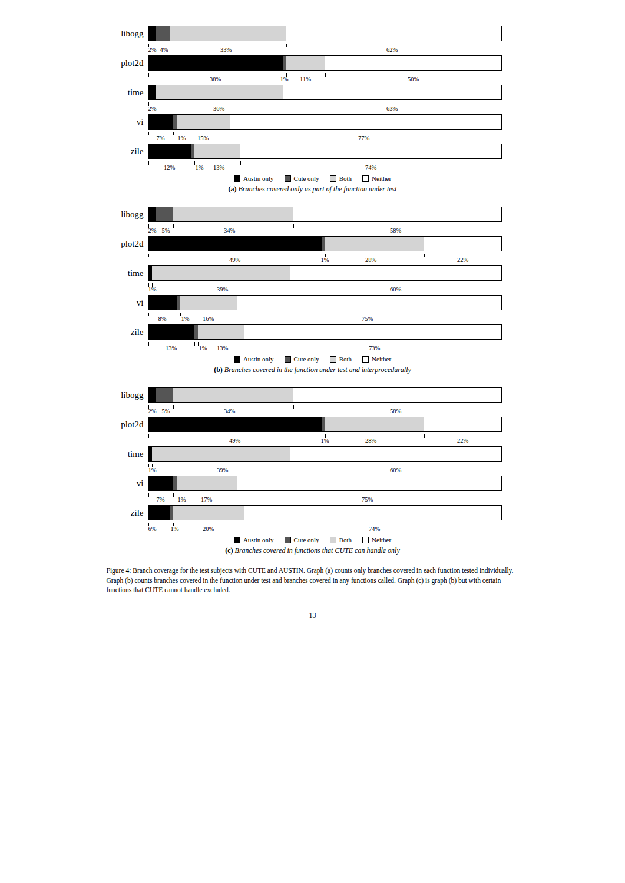libogg
2%
4%
33%
62%
plot2d
38%
1%
11%
50%
time
2%
36%
63%
vi
7%
1%
15%
77%
zile
12%
1%
13%
74%
Austin only Cute only Both Neither
(a) Branches covered only as part of the function under test
libogg
2%
5%
34%
58%
plot2d
49%
1%
28%
22%
time
1%
39%
60%
vi
8%
1%
16%
75%
zile
13%
1%
13%
73%
Austin only Cute only Both Neither
(b) Branches covered in the function under test and interprocedurally
libogg
2%
5%
34%
58%
plot2d
49%
1%
28%
22%
time
1%
39%
60%
vi
7%
1%
17%
75%
zile
6%
1%
20%
74%
Austin only Cute only Both Neither
(c) Branches covered in functions that CUTE can handle only
Figure 4: Branch coverage for the test subjects with CUTE and AUSTIN. Graph (a) counts only branches covered in each function tested individually. Graph (b) counts branches covered in the function under test and branches covered in any functions called. Graph (c) is graph (b) but with certain functions that CUTE cannot handle excluded.
13